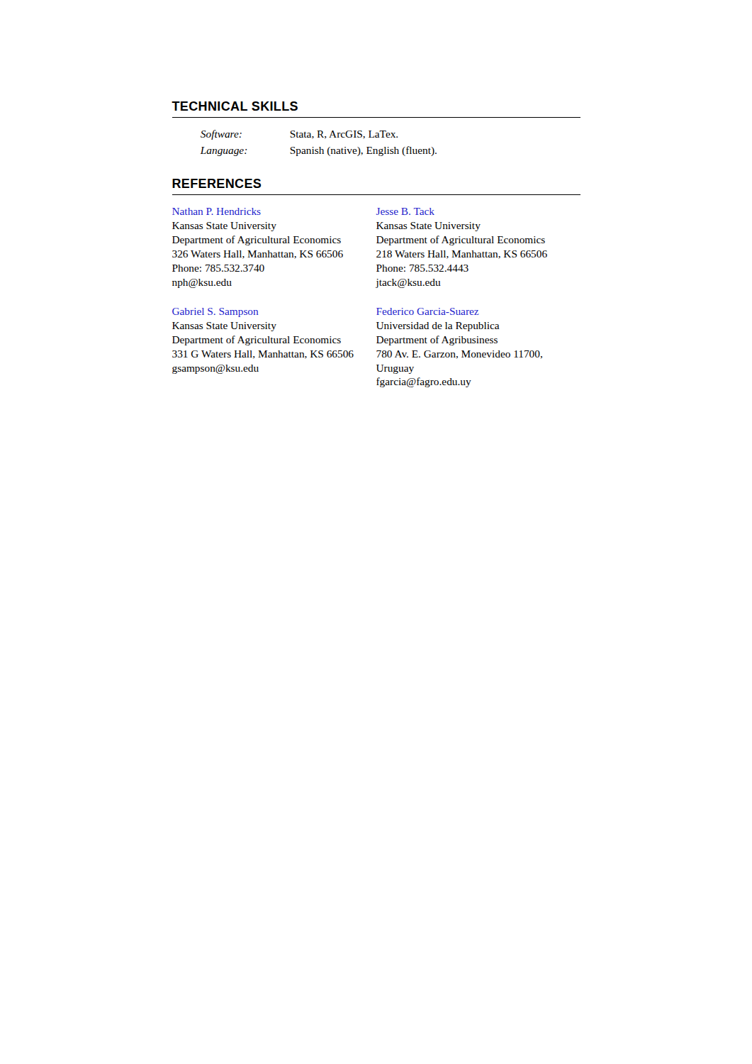Technical Skills
| Software: | Stata, R, ArcGIS, LaTex. |
| Language: | Spanish (native), English (fluent). |
References
| Nathan P. Hendricks Kansas State University Department of Agricultural Economics 326 Waters Hall, Manhattan, KS 66506 Phone: 785.532.3740 nph@ksu.edu | Jesse B. Tack Kansas State University Department of Agricultural Economics 218 Waters Hall, Manhattan, KS 66506 Phone: 785.532.4443 jtack@ksu.edu |
| Gabriel S. Sampson Kansas State University Department of Agricultural Economics 331 G Waters Hall, Manhattan, KS 66506 gsampson@ksu.edu | Federico Garcia-Suarez Universidad de la Republica Department of Agribusiness 780 Av. E. Garzon, Monevideo 11700, Uruguay fgarcia@fagro.edu.uy |